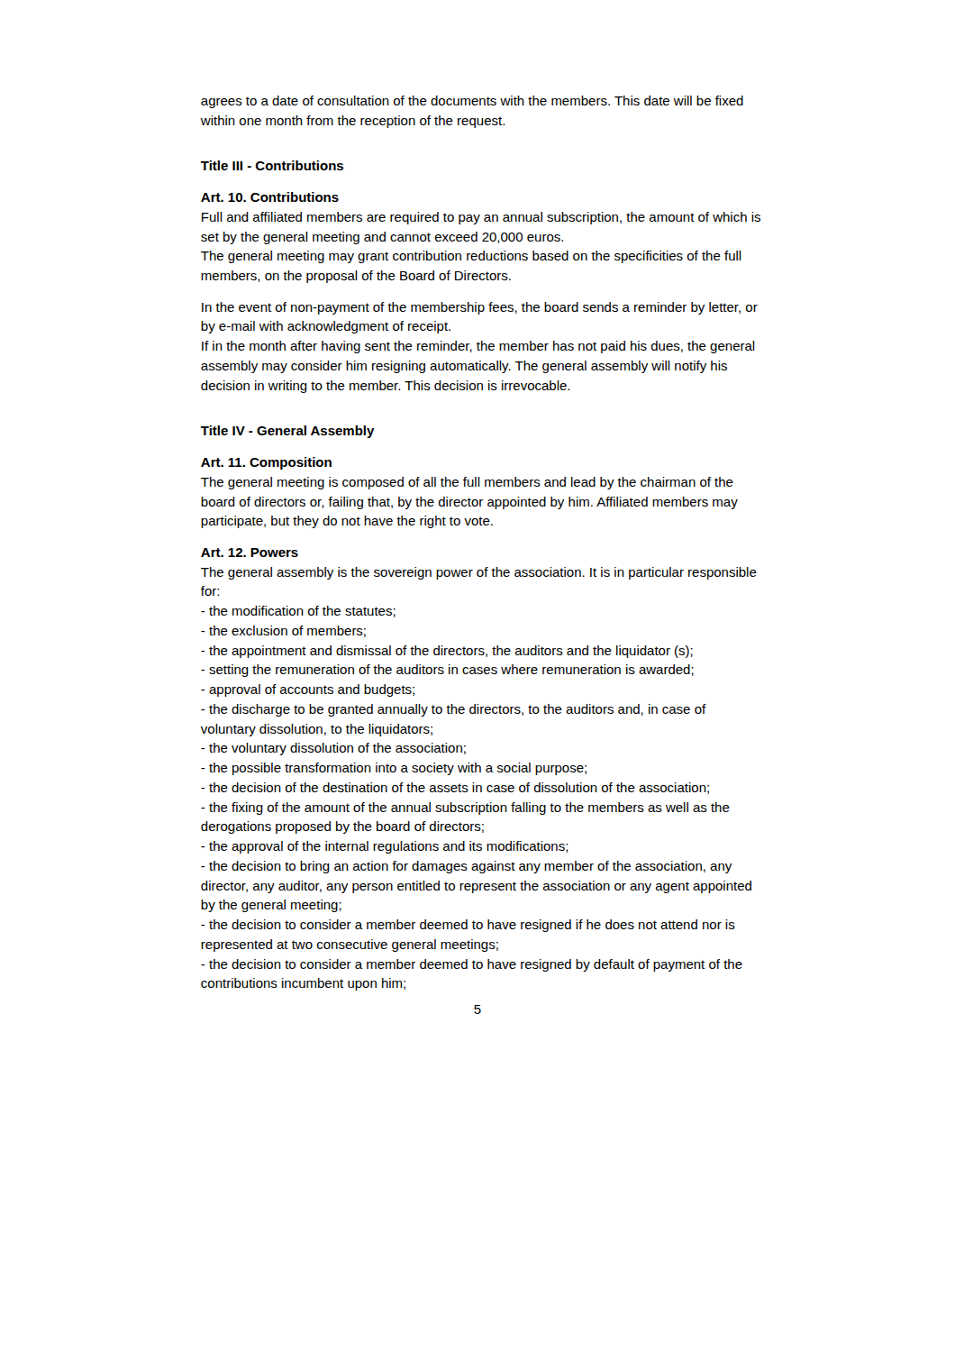agrees to a date of consultation of the documents with the members. This date will be fixed within one month from the reception of the request.
Title III - Contributions
Art. 10. Contributions
Full and affiliated members are required to pay an annual subscription, the amount of which is set by the general meeting and cannot exceed 20,000 euros.
The general meeting may grant contribution reductions based on the specificities of the full members, on the proposal of the Board of Directors.
In the event of non-payment of the membership fees, the board sends a reminder by letter, or by e-mail with acknowledgment of receipt.
If in the month after having sent the reminder, the member has not paid his dues, the general assembly may consider him resigning automatically. The general assembly will notify his decision in writing to the member. This decision is irrevocable.
Title IV - General Assembly
Art. 11. Composition
The general meeting is composed of all the full members and lead by the chairman of the board of directors or, failing that, by the director appointed by him. Affiliated members may participate, but they do not have the right to vote.
Art. 12. Powers
The general assembly is the sovereign power of the association. It is in particular responsible for:
- the modification of the statutes;
- the exclusion of members;
- the appointment and dismissal of the directors, the auditors and the liquidator (s);
- setting the remuneration of the auditors in cases where remuneration is awarded;
- approval of accounts and budgets;
- the discharge to be granted annually to the directors, to the auditors and, in case of voluntary dissolution, to the liquidators;
- the voluntary dissolution of the association;
- the possible transformation into a society with a social purpose;
- the decision of the destination of the assets in case of dissolution of the association;
- the fixing of the amount of the annual subscription falling to the members as well as the derogations proposed by the board of directors;
- the approval of the internal regulations and its modifications;
- the decision to bring an action for damages against any member of the association, any director, any auditor, any person entitled to represent the association or any agent appointed by the general meeting;
- the decision to consider a member deemed to have resigned if he does not attend nor is represented at two consecutive general meetings;
- the decision to consider a member deemed to have resigned by default of payment of the contributions incumbent upon him;
5